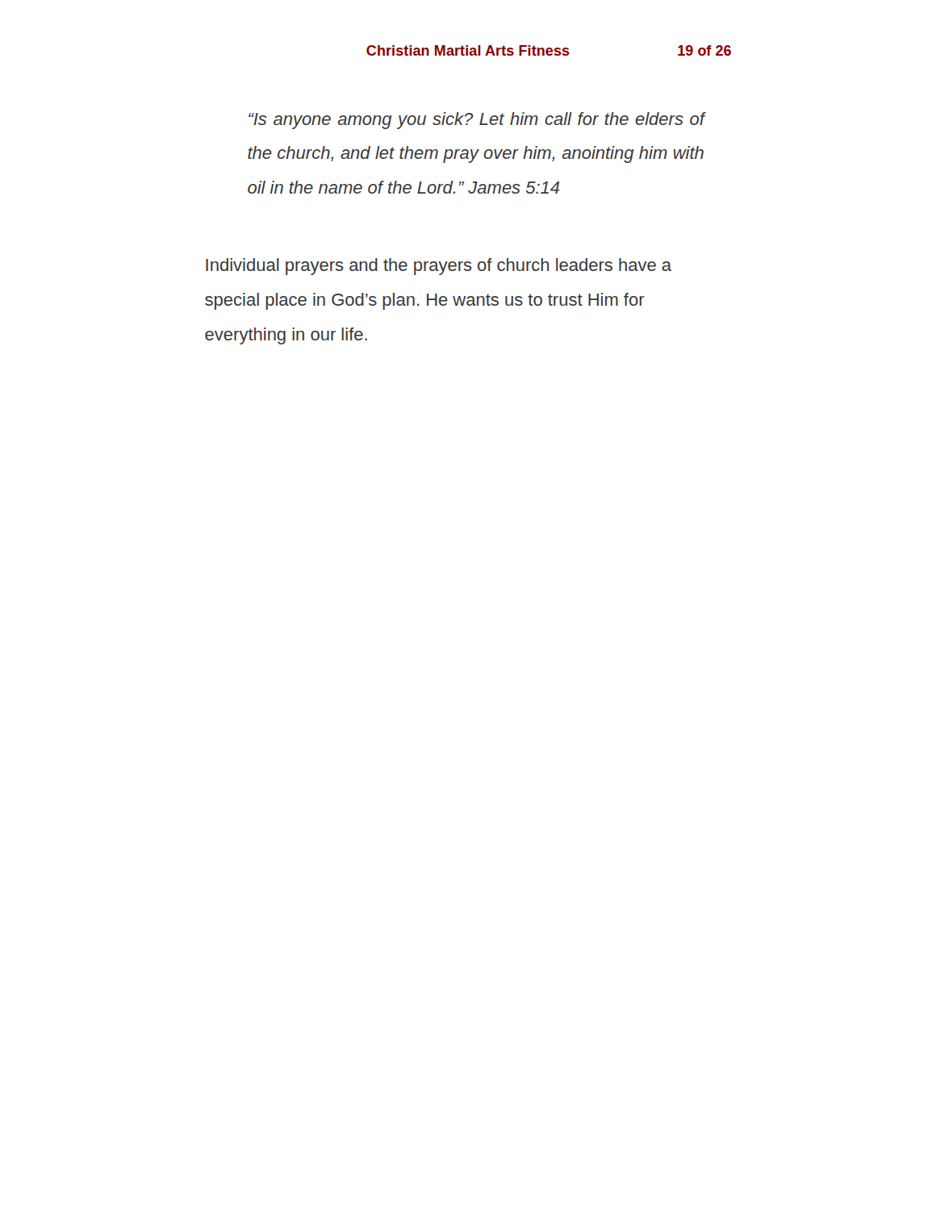Christian Martial Arts Fitness 19 of 26
“Is anyone among you sick? Let him call for the elders of the church, and let them pray over him, anointing him with oil in the name of the Lord.” James 5:14
Individual prayers and the prayers of church leaders have a special place in God’s plan. He wants us to trust Him for everything in our life.